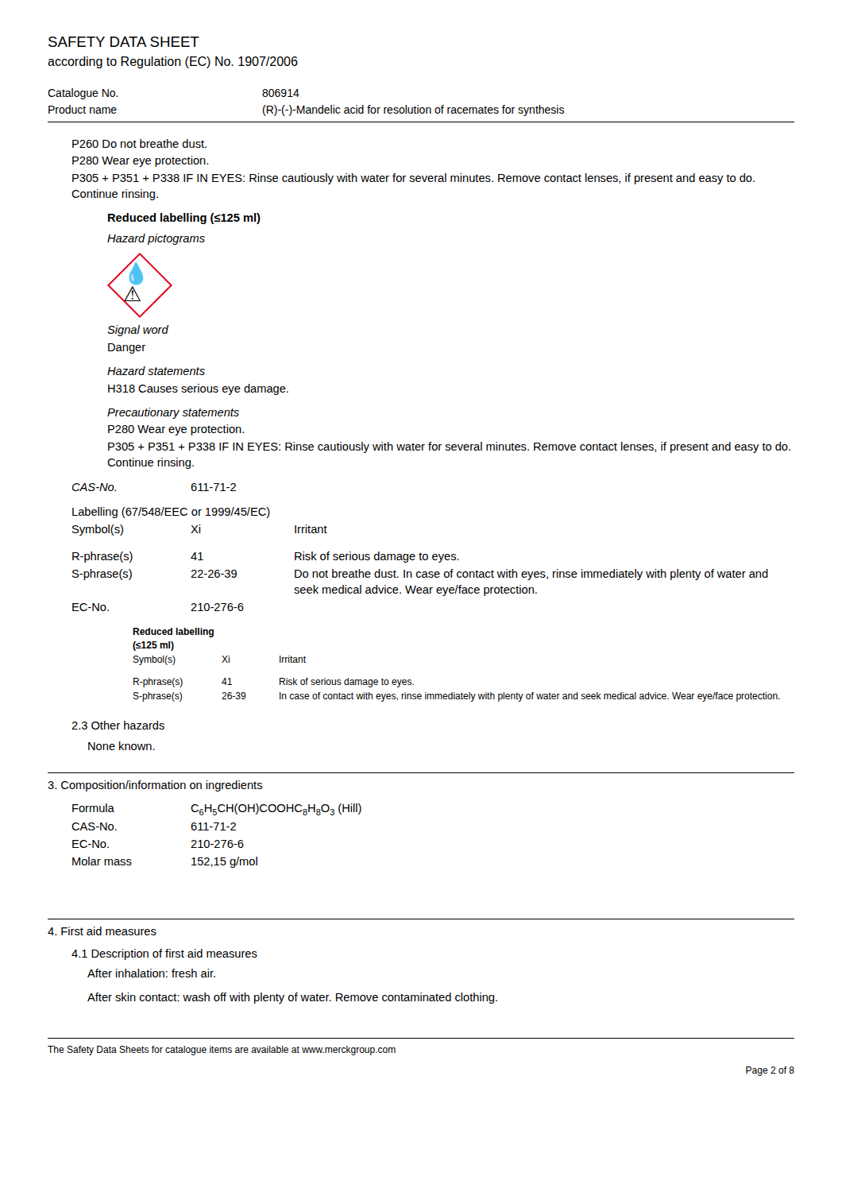SAFETY DATA SHEET
according to Regulation (EC) No. 1907/2006
| Catalogue No. | 806914 |
| Product name | (R)-(-)-Mandelic acid for resolution of racemates for synthesis |
P260 Do not breathe dust.
P280 Wear eye protection.
P305 + P351 + P338 IF IN EYES: Rinse cautiously with water for several minutes. Remove contact lenses, if present and easy to do. Continue rinsing.
Reduced labelling (≤125 ml)
Hazard pictograms
💧⚠
Signal word
Danger
Hazard statements
H318 Causes serious eye damage.
Precautionary statements
P280 Wear eye protection.
P305 + P351 + P338 IF IN EYES: Rinse cautiously with water for several minutes. Remove contact lenses, if present and easy to do. Continue rinsing.
| CAS-No. | 611-71-2 | |
Labelling (67/548/EEC or 1999/45/EC)
| Symbol(s) | Xi | Irritant |
| R-phrase(s) | 41 | Risk of serious damage to eyes. |
| S-phrase(s) | 22-26-39 | Do not breathe dust. In case of contact with eyes, rinse immediately with plenty of water and seek medical advice. Wear eye/face protection. |
| EC-No. | 210-276-6 | |
| Reduced labelling (≤125 ml) | | |
| Symbol(s) | Xi | Irritant |
| R-phrase(s) | 41 | Risk of serious damage to eyes. |
| S-phrase(s) | 26-39 | In case of contact with eyes, rinse immediately with plenty of water and seek medical advice. Wear eye/face protection. |
2.3 Other hazards
None known.
3. Composition/information on ingredients
| Formula | C 6 H 5 CH(OH)COOH | C 8 H 8 O 3 (Hill) |
| CAS-No. | 611-71-2 | |
| EC-No. | 210-276-6 | |
| Molar mass | 152,15 g/mol | |
4. First aid measures
4.1 Description of first aid measures
After inhalation: fresh air.
After skin contact: wash off with plenty of water. Remove contaminated clothing.
The Safety Data Sheets for catalogue items are available at www.merckgroup.com
Page 2 of 8